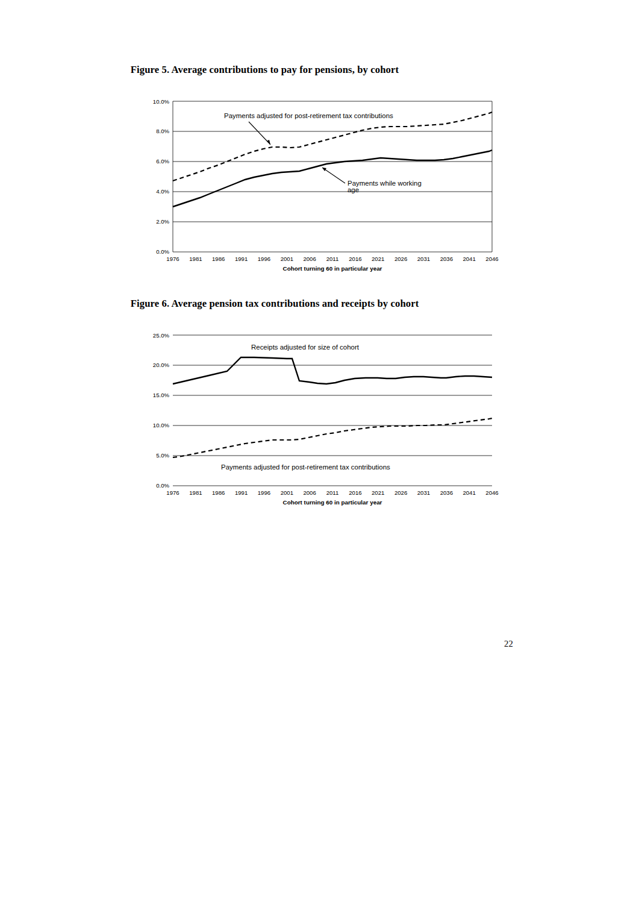Figure 5. Average contributions to pay for pensions, by cohort
0.0% 2.0% 4.0% 6.0% 8.0% 10.0% 1976 1981 1986 1991 1996 2001 2006 2011 2016 2021 2026 2031 2036 2041 2046 Cohort turning 60 in particular year Payments adjusted for post-retirement tax contributions Payments while working age
Figure 6. Average pension tax contributions and receipts by cohort
0.0% 5.0% 10.0% 15.0% 20.0% 25.0% 1976 1981 1986 1991 1996 2001 2006 2011 2016 2021 2026 2031 2036 2041 2046 Cohort turning 60 in particular year Receipts adjusted for size of cohort Payments adjusted for post-retirement tax contributions
22